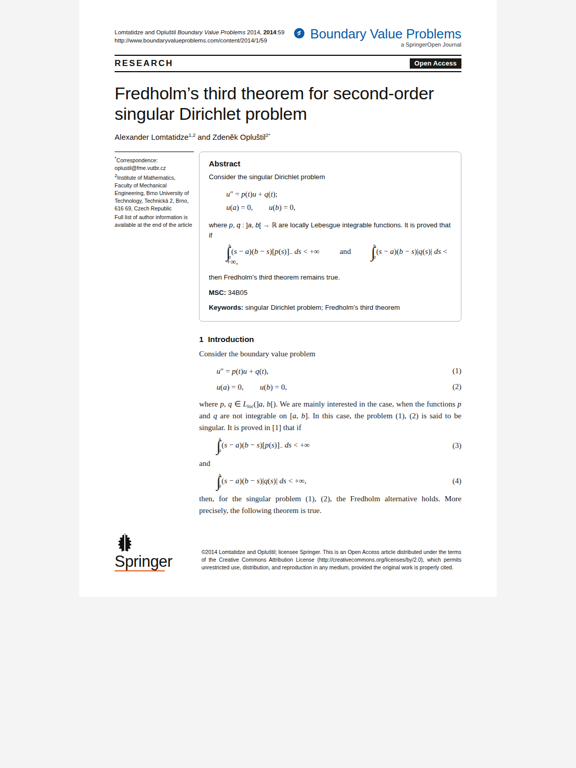Lomtatidze and Opluštil Boundary Value Problems 2014, 2014:59
http://www.boundaryvalueproblems.com/content/2014/1/59
Boundary Value Problems
a SpringerOpen Journal
RESEARCH
Open Access
Fredholm’s third theorem for second-order
singular Dirichlet problem
Alexander Lomtatidze1,2 and Zdeněk Opluštil2*
*Correspondence:
oplustil@fme.vutbr.cz
2Institute of Mathematics, Faculty of Mechanical Engineering, Brno University of Technology, Technická 2, Brno, 616 69, Czech Republic
Full list of author information is available at the end of the article
Abstract
Consider the singular Dirichlet problem
u″ = p(t)u + q(t);
u(a) = 0, u(b) = 0,
where p, q : ]a, b[ → ℝ are locally Lebesgue integrable functions. It is proved that if
∫ba(s − a)(b − s)[p(s)]− ds < +∞ and ∫ba(s − a)(b − s)|q(s)| ds < +∞,
then Fredholm’s third theorem remains true.
MSC: 34B05
Keywords: singular Dirichlet problem; Fredholm’s third theorem
1 Introduction
Consider the boundary value problem
u″ = p(t)u + q(t),
(1)
u(a) = 0, u(b) = 0,
(2)
where p, q ∈ Lloc(]a, b[). We are mainly interested in the case, when the functions p and q are not integrable on [a, b]. In this case, the problem (1), (2) is said to be singular. It is proved in [1] that if
∫ba(s − a)(b − s)[p(s)]− ds < +∞
(3)
and
∫ba(s − a)(b − s)|q(s)| ds < +∞,
(4)
then, for the singular problem (1), (2), the Fredholm alternative holds. More precisely, the following theorem is true.
Springer
©2014 Lomtatidze and Opluštil; licensee Springer. This is an Open Access article distributed under the terms of the Creative Commons Attribution License (http://creativecommons.org/licenses/by/2.0), which permits unrestricted use, distribution, and reproduction in any medium, provided the original work is properly cited.